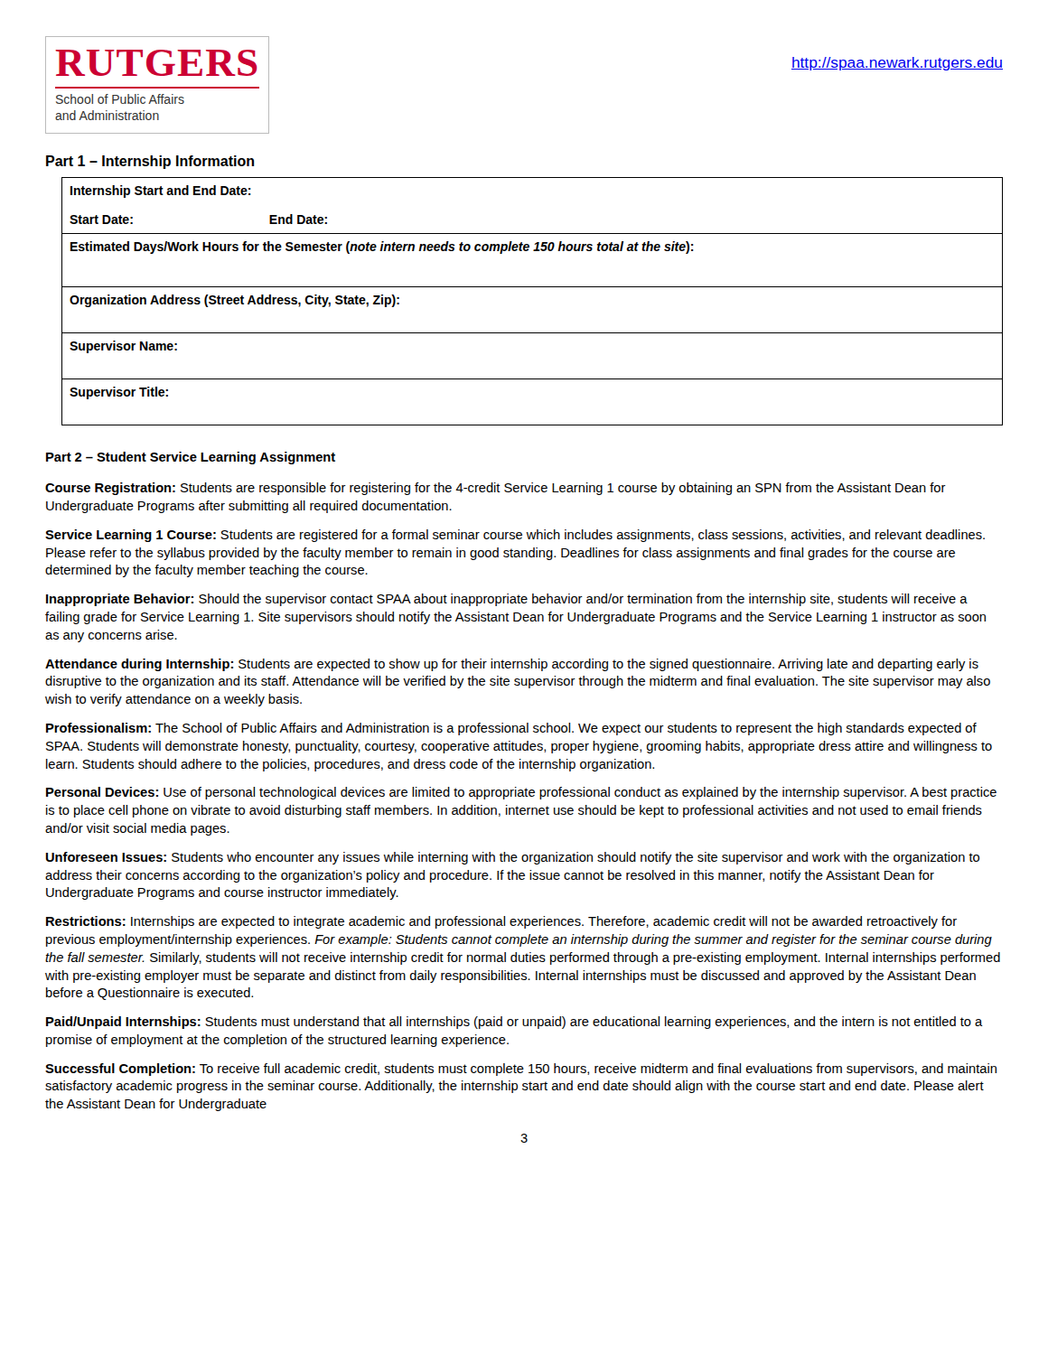RUTGERS
School of Public Affairs
and Administration
http://spaa.newark.rutgers.edu
Part 1 – Internship Information
| Internship Start and End Date: Start Date: End Date: |
| Estimated Days/Work Hours for the Semester ( note intern needs to complete 150 hours total at the site ): |
| Organization Address (Street Address, City, State, Zip): |
| Supervisor Name: |
| Supervisor Title: |
Part 2 – Student Service Learning Assignment
Course Registration: Students are responsible for registering for the 4-credit Service Learning 1 course by obtaining an SPN from the Assistant Dean for Undergraduate Programs after submitting all required documentation.
Service Learning 1 Course: Students are registered for a formal seminar course which includes assignments, class sessions, activities, and relevant deadlines. Please refer to the syllabus provided by the faculty member to remain in good standing. Deadlines for class assignments and final grades for the course are determined by the faculty member teaching the course.
Inappropriate Behavior: Should the supervisor contact SPAA about inappropriate behavior and/or termination from the internship site, students will receive a failing grade for Service Learning 1. Site supervisors should notify the Assistant Dean for Undergraduate Programs and the Service Learning 1 instructor as soon as any concerns arise.
Attendance during Internship: Students are expected to show up for their internship according to the signed questionnaire. Arriving late and departing early is disruptive to the organization and its staff. Attendance will be verified by the site supervisor through the midterm and final evaluation. The site supervisor may also wish to verify attendance on a weekly basis.
Professionalism: The School of Public Affairs and Administration is a professional school. We expect our students to represent the high standards expected of SPAA. Students will demonstrate honesty, punctuality, courtesy, cooperative attitudes, proper hygiene, grooming habits, appropriate dress attire and willingness to learn. Students should adhere to the policies, procedures, and dress code of the internship organization.
Personal Devices: Use of personal technological devices are limited to appropriate professional conduct as explained by the internship supervisor. A best practice is to place cell phone on vibrate to avoid disturbing staff members. In addition, internet use should be kept to professional activities and not used to email friends and/or visit social media pages.
Unforeseen Issues: Students who encounter any issues while interning with the organization should notify the site supervisor and work with the organization to address their concerns according to the organization’s policy and procedure. If the issue cannot be resolved in this manner, notify the Assistant Dean for Undergraduate Programs and course instructor immediately.
Restrictions: Internships are expected to integrate academic and professional experiences. Therefore, academic credit will not be awarded retroactively for previous employment/internship experiences. For example: Students cannot complete an internship during the summer and register for the seminar course during the fall semester. Similarly, students will not receive internship credit for normal duties performed through a pre-existing employment. Internal internships performed with pre-existing employer must be separate and distinct from daily responsibilities. Internal internships must be discussed and approved by the Assistant Dean before a Questionnaire is executed.
Paid/Unpaid Internships: Students must understand that all internships (paid or unpaid) are educational learning experiences, and the intern is not entitled to a promise of employment at the completion of the structured learning experience.
Successful Completion: To receive full academic credit, students must complete 150 hours, receive midterm and final evaluations from supervisors, and maintain satisfactory academic progress in the seminar course. Additionally, the internship start and end date should align with the course start and end date. Please alert the Assistant Dean for Undergraduate
3